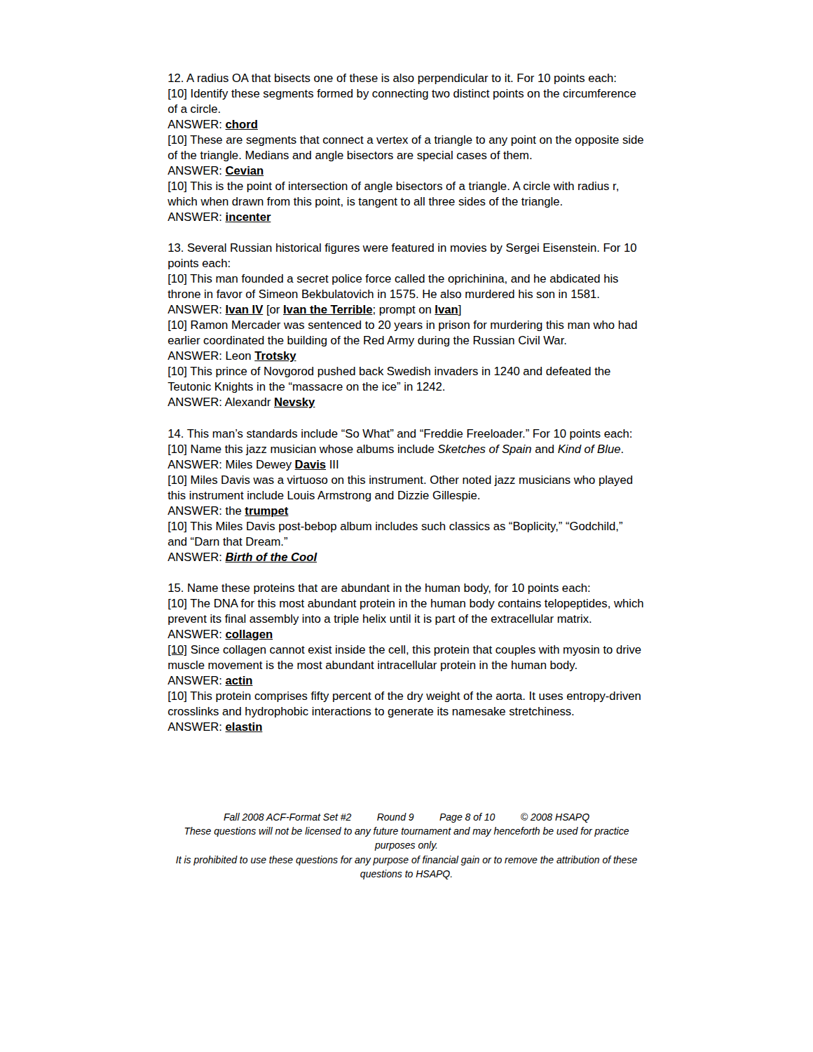12. A radius OA that bisects one of these is also perpendicular to it. For 10 points each:
[10] Identify these segments formed by connecting two distinct points on the circumference of a circle.
ANSWER: chord
[10] These are segments that connect a vertex of a triangle to any point on the opposite side of the triangle. Medians and angle bisectors are special cases of them.
ANSWER: Cevian
[10] This is the point of intersection of angle bisectors of a triangle. A circle with radius r, which when drawn from this point, is tangent to all three sides of the triangle.
ANSWER: incenter
13. Several Russian historical figures were featured in movies by Sergei Eisenstein. For 10 points each:
[10] This man founded a secret police force called the oprichinina, and he abdicated his throne in favor of Simeon Bekbulatovich in 1575. He also murdered his son in 1581.
ANSWER: Ivan IV [or Ivan the Terrible; prompt on Ivan]
[10] Ramon Mercader was sentenced to 20 years in prison for murdering this man who had earlier coordinated the building of the Red Army during the Russian Civil War.
ANSWER: Leon Trotsky
[10] This prince of Novgorod pushed back Swedish invaders in 1240 and defeated the Teutonic Knights in the “massacre on the ice” in 1242.
ANSWER: Alexandr Nevsky
14. This man’s standards include “So What” and “Freddie Freeloader.” For 10 points each:
[10] Name this jazz musician whose albums include Sketches of Spain and Kind of Blue.
ANSWER: Miles Dewey Davis III
[10] Miles Davis was a virtuoso on this instrument. Other noted jazz musicians who played this instrument include Louis Armstrong and Dizzie Gillespie.
ANSWER: the trumpet
[10] This Miles Davis post-bebop album includes such classics as “Boplicity,” “Godchild,” and “Darn that Dream.”
ANSWER: Birth of the Cool
15. Name these proteins that are abundant in the human body, for 10 points each:
[10] The DNA for this most abundant protein in the human body contains telopeptides, which prevent its final assembly into a triple helix until it is part of the extracellular matrix.
ANSWER: collagen
[10] Since collagen cannot exist inside the cell, this protein that couples with myosin to drive muscle movement is the most abundant intracellular protein in the human body.
ANSWER: actin
[10] This protein comprises fifty percent of the dry weight of the aorta. It uses entropy-driven crosslinks and hydrophobic interactions to generate its namesake stretchiness.
ANSWER: elastin
Fall 2008 ACF-Format Set #2 Round 9 Page 8 of 10 © 2008 HSAPQ
These questions will not be licensed to any future tournament and may henceforth be used for practice purposes only.
It is prohibited to use these questions for any purpose of financial gain or to remove the attribution of these questions to HSAPQ.